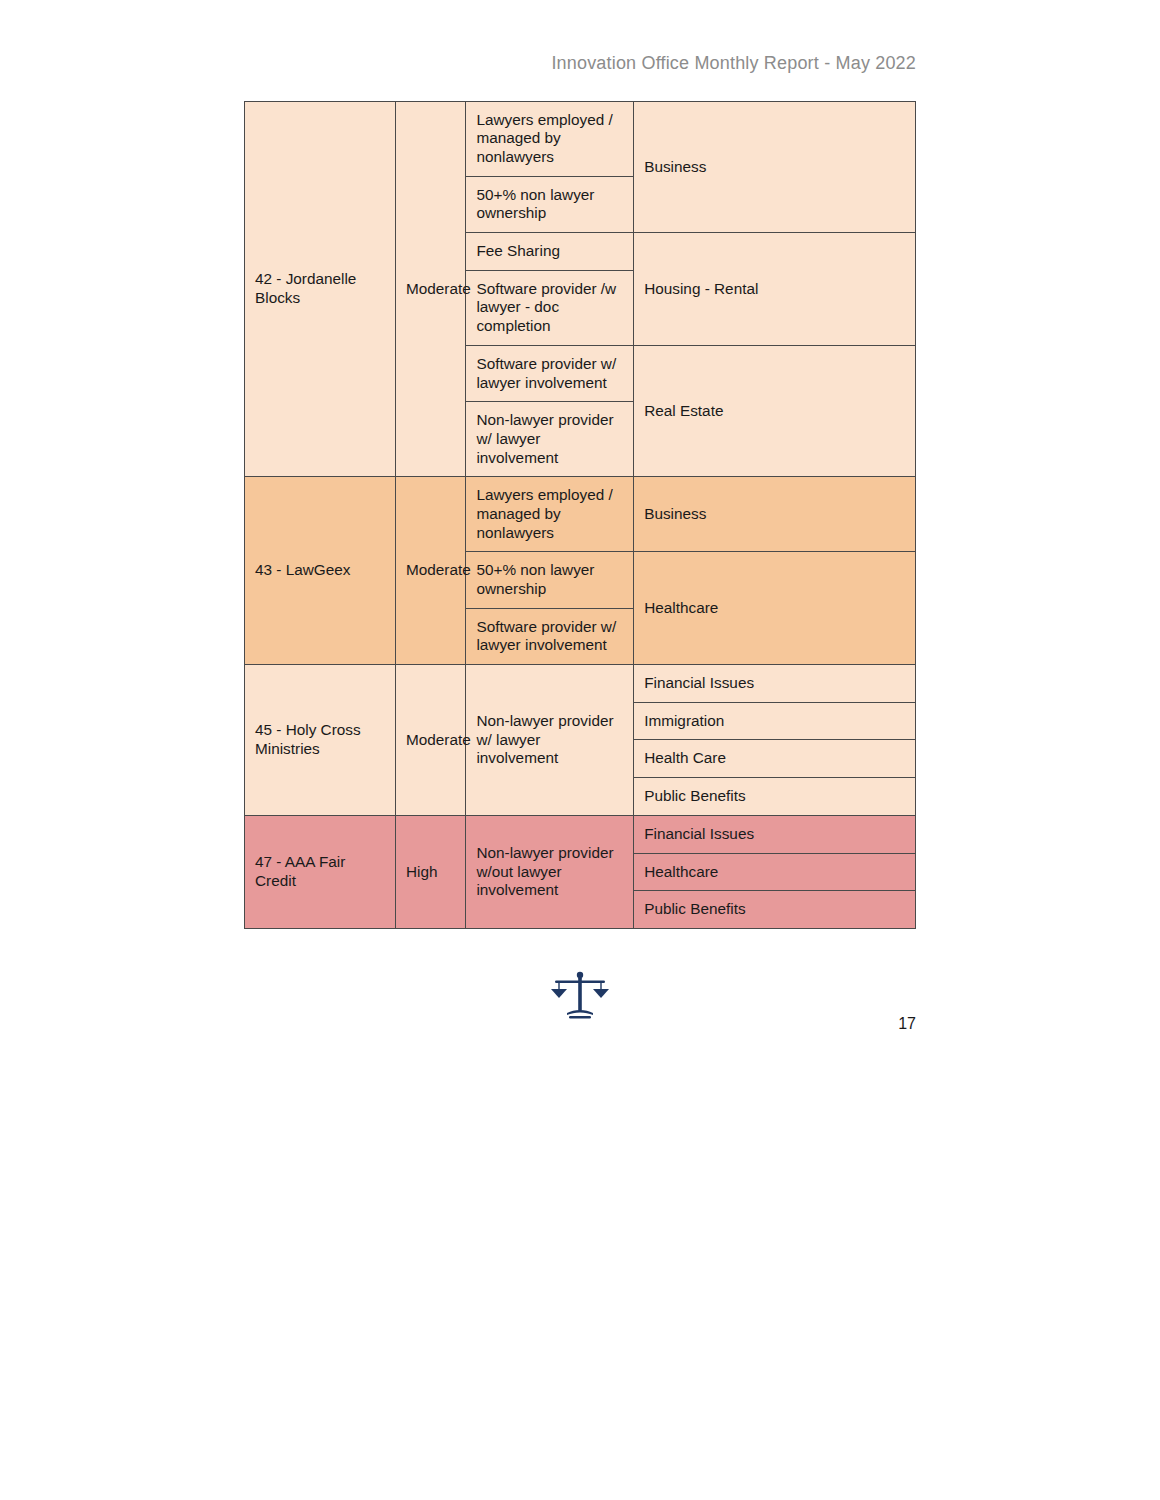Innovation Office Monthly Report - May 2022
| 42 - Jordanelle Blocks | Moderate | Lawyers employed / managed by nonlawyers | Business |
| 50+% non lawyer ownership |
| Fee Sharing | Housing - Rental |
| Software provider /w lawyer - doc completion |
| Software provider w/ lawyer involvement | Real Estate |
| Non-lawyer provider w/ lawyer involvement |
| 43 - LawGeex | Moderate | Lawyers employed / managed by nonlawyers | Business |
| 50+% non lawyer ownership | Healthcare |
| Software provider w/ lawyer involvement |
| 45 - Holy Cross Ministries | Moderate | Non-lawyer provider w/ lawyer involvement | Financial Issues |
| Immigration |
| Health Care |
| Public Benefits |
| 47 - AAA Fair Credit | High | Non-lawyer provider w/out lawyer involvement | Financial Issues |
| Healthcare |
| Public Benefits |
17